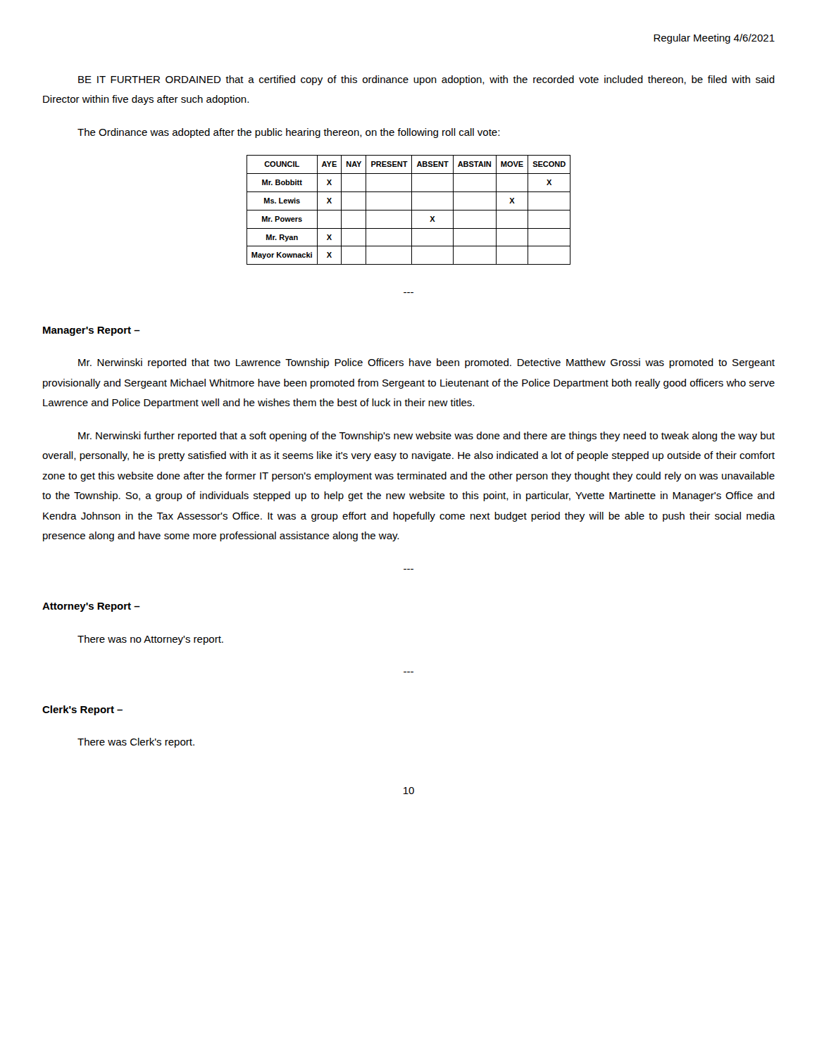Regular Meeting 4/6/2021
BE IT FURTHER ORDAINED that a certified copy of this ordinance upon adoption, with the recorded vote included thereon, be filed with said Director within five days after such adoption.
The Ordinance was adopted after the public hearing thereon, on the following roll call vote:
| COUNCIL | AYE | NAY | PRESENT | ABSENT | ABSTAIN | MOVE | SECOND |
| --- | --- | --- | --- | --- | --- | --- | --- |
| Mr. Bobbitt | X | | | | | | X |
| Ms. Lewis | X | | | | | X | |
| Mr. Powers | | | | X | | | |
| Mr. Ryan | X | | | | | | |
| Mayor Kownacki | X | | | | | | |
---
Manager's Report –
Mr. Nerwinski reported that two Lawrence Township Police Officers have been promoted. Detective Matthew Grossi was promoted to Sergeant provisionally and Sergeant Michael Whitmore have been promoted from Sergeant to Lieutenant of the Police Department both really good officers who serve Lawrence and Police Department well and he wishes them the best of luck in their new titles.
Mr. Nerwinski further reported that a soft opening of the Township's new website was done and there are things they need to tweak along the way but overall, personally, he is pretty satisfied with it as it seems like it's very easy to navigate. He also indicated a lot of people stepped up outside of their comfort zone to get this website done after the former IT person's employment was terminated and the other person they thought they could rely on was unavailable to the Township. So, a group of individuals stepped up to help get the new website to this point, in particular, Yvette Martinette in Manager's Office and Kendra Johnson in the Tax Assessor's Office. It was a group effort and hopefully come next budget period they will be able to push their social media presence along and have some more professional assistance along the way.
---
Attorney's Report –
There was no Attorney's report.
---
Clerk's Report –
There was Clerk's report.
10